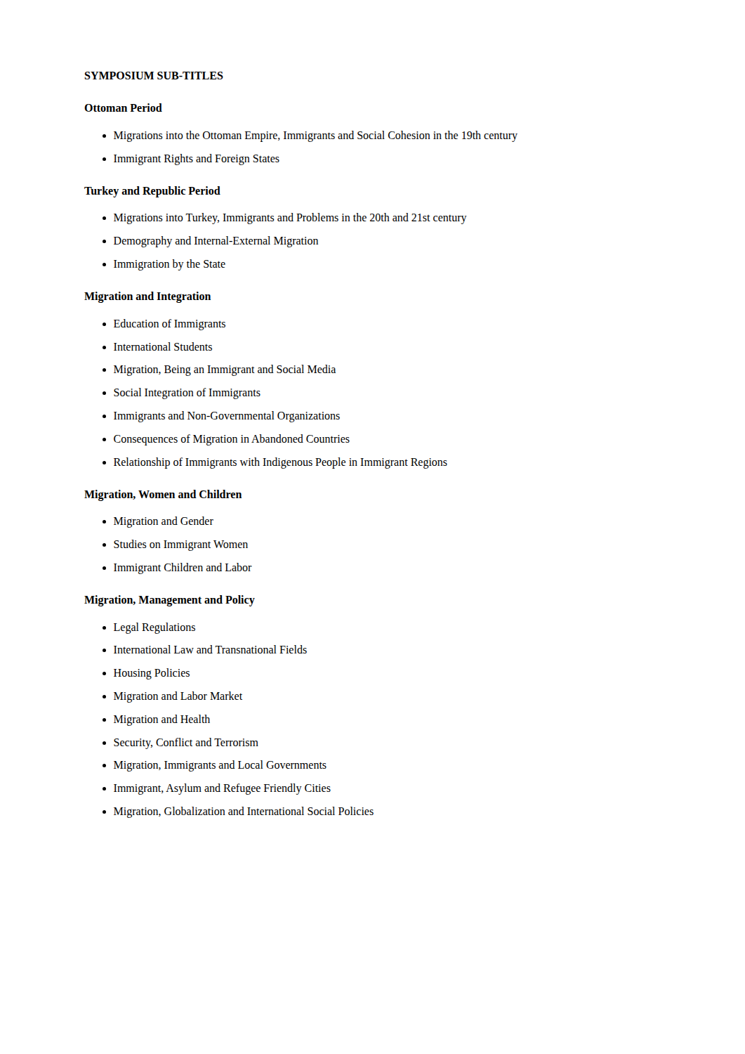SYMPOSIUM SUB-TITLES
Ottoman Period
Migrations into the Ottoman Empire, Immigrants and Social Cohesion in the 19th century
Immigrant Rights and Foreign States
Turkey and Republic Period
Migrations into Turkey, Immigrants and Problems in the 20th and 21st century
Demography and Internal-External Migration
Immigration by the State
Migration and Integration
Education of Immigrants
International Students
Migration, Being an Immigrant and Social Media
Social Integration of Immigrants
Immigrants and Non-Governmental Organizations
Consequences of Migration in Abandoned Countries
Relationship of Immigrants with Indigenous People in Immigrant Regions
Migration, Women and Children
Migration and Gender
Studies on Immigrant Women
Immigrant Children and Labor
Migration, Management and Policy
Legal Regulations
International Law and Transnational Fields
Housing Policies
Migration and Labor Market
Migration and Health
Security, Conflict and Terrorism
Migration, Immigrants and Local Governments
Immigrant, Asylum and Refugee Friendly Cities
Migration, Globalization and International Social Policies